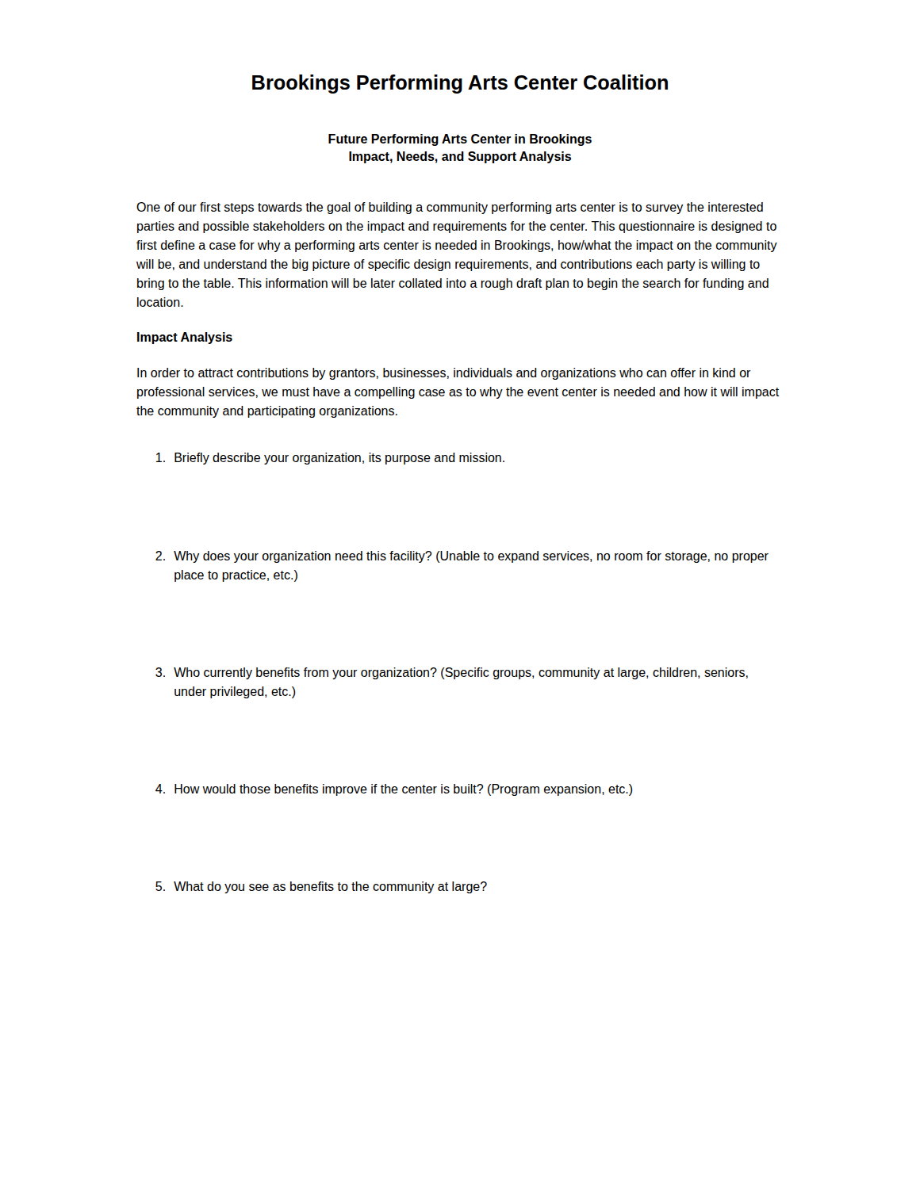Brookings Performing Arts Center Coalition
Future Performing Arts Center in Brookings
Impact, Needs, and Support Analysis
One of our first steps towards the goal of building a community performing arts center is to survey the interested parties and possible stakeholders on the impact and requirements for the center. This questionnaire is designed to first define a case for why a performing arts center is needed in Brookings, how/what the impact on the community will be, and understand the big picture of specific design requirements, and contributions each party is willing to bring to the table. This information will be later collated into a rough draft plan to begin the search for funding and location.
Impact Analysis
In order to attract contributions by grantors, businesses, individuals and organizations who can offer in kind or professional services, we must have a compelling case as to why the event center is needed and how it will impact the community and participating organizations.
Briefly describe your organization, its purpose and mission.
Why does your organization need this facility? (Unable to expand services, no room for storage, no proper place to practice, etc.)
Who currently benefits from your organization? (Specific groups, community at large, children, seniors, under privileged, etc.)
How would those benefits improve if the center is built? (Program expansion, etc.)
What do you see as benefits to the community at large?